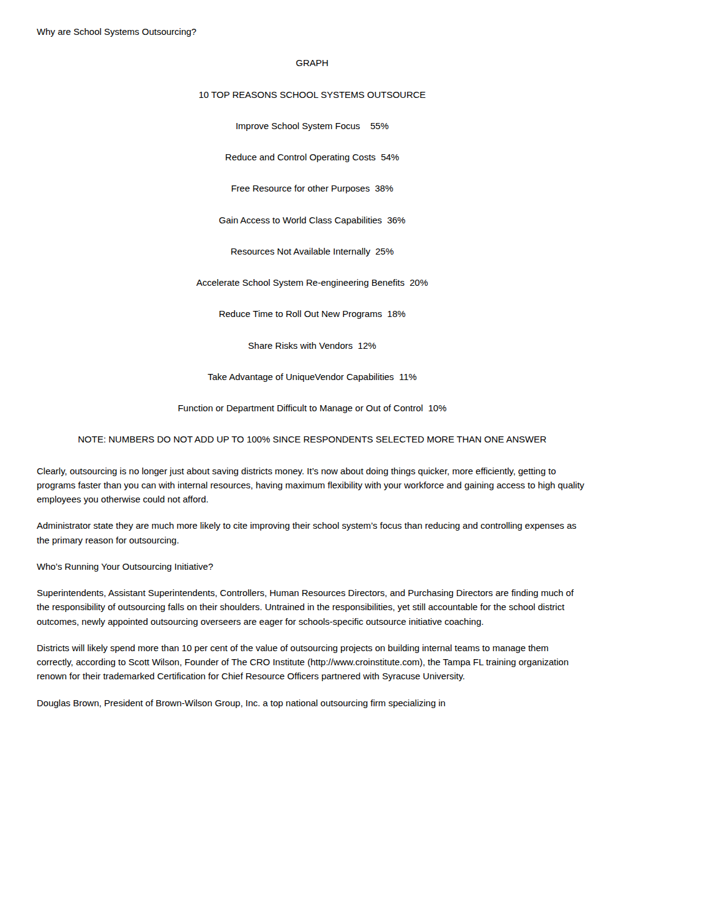Why are School Systems Outsourcing?
GRAPH
10 TOP REASONS SCHOOL SYSTEMS OUTSOURCE
Improve School System Focus 55%
Reduce and Control Operating Costs 54%
Free Resource for other Purposes 38%
Gain Access to World Class Capabilities 36%
Resources Not Available Internally 25%
Accelerate School System Re-engineering Benefits 20%
Reduce Time to Roll Out New Programs 18%
Share Risks with Vendors 12%
Take Advantage of UniqueVendor Capabilities 11%
Function or Department Difficult to Manage or Out of Control 10%
NOTE: NUMBERS DO NOT ADD UP TO 100% SINCE RESPONDENTS SELECTED MORE THAN ONE ANSWER
Clearly, outsourcing is no longer just about saving districts money. It’s now about doing things quicker, more efficiently, getting to programs faster than you can with internal resources, having maximum flexibility with your workforce and gaining access to high quality employees you otherwise could not afford.
Administrator state they are much more likely to cite improving their school system’s focus than reducing and controlling expenses as the primary reason for outsourcing.
Who’s Running Your Outsourcing Initiative?
Superintendents, Assistant Superintendents, Controllers, Human Resources Directors, and Purchasing Directors are finding much of the responsibility of outsourcing falls on their shoulders. Untrained in the responsibilities, yet still accountable for the school district outcomes, newly appointed outsourcing overseers are eager for schools-specific outsource initiative coaching.
Districts will likely spend more than 10 per cent of the value of outsourcing projects on building internal teams to manage them correctly, according to Scott Wilson, Founder of The CRO Institute (http://www.croinstitute.com), the Tampa FL training organization renown for their trademarked Certification for Chief Resource Officers partnered with Syracuse University.
Douglas Brown, President of Brown-Wilson Group, Inc. a top national outsourcing firm specializing in